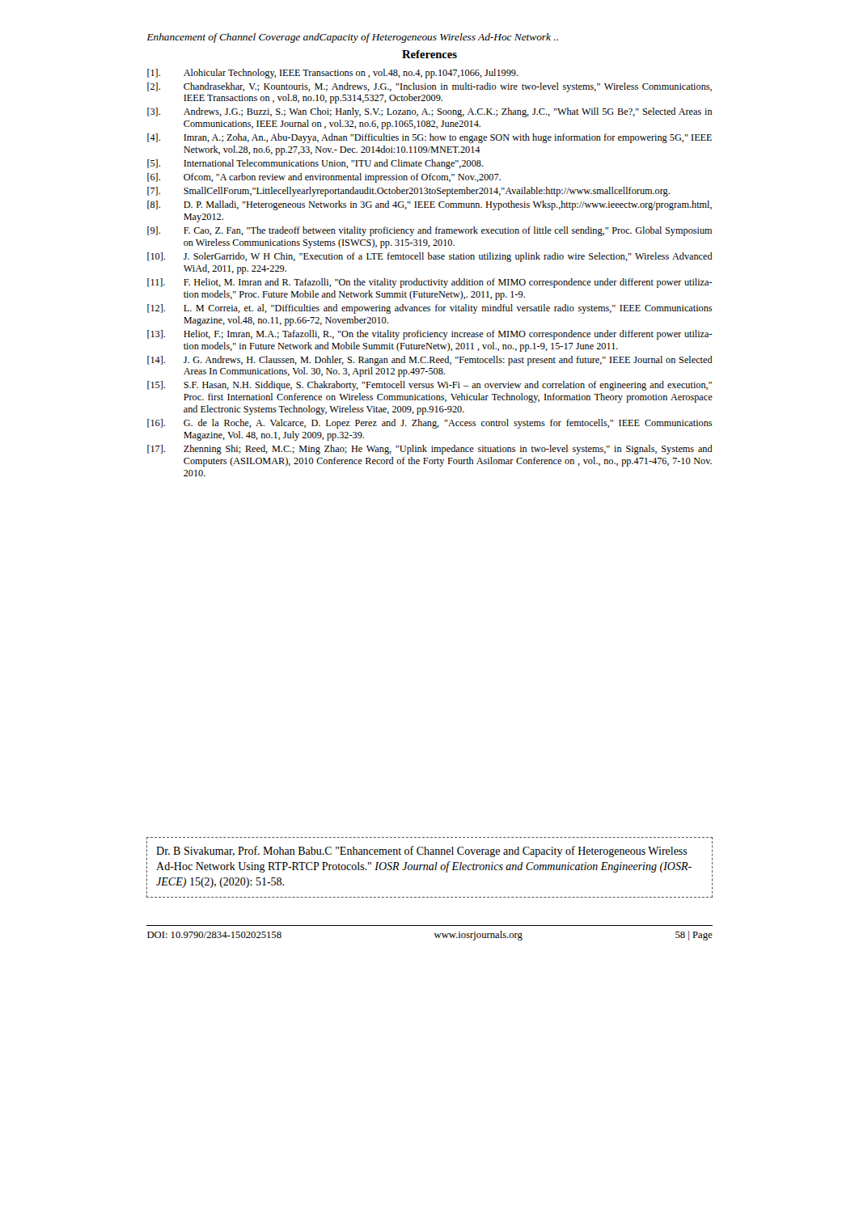Enhancement of Channel Coverage andCapacity of Heterogeneous Wireless Ad-Hoc Network ..
References
[1]. Alohicular Technology, IEEE Transactions on , vol.48, no.4, pp.1047,1066, Jul1999.
[2]. Chandrasekhar, V.; Kountouris, M.; Andrews, J.G., "Inclusion in multi-radio wire two-level systems," Wireless Communications, IEEE Transactions on , vol.8, no.10, pp.5314,5327, October2009.
[3]. Andrews, J.G.; Buzzi, S.; Wan Choi; Hanly, S.V.; Lozano, A.; Soong, A.C.K.; Zhang, J.C., "What Will 5G Be?," Selected Areas in Communications, IEEE Journal on , vol.32, no.6, pp.1065,1082, June2014.
[4]. Imran, A.; Zoha, An., Abu-Dayya, Adnan "Difficulties in 5G: how to engage SON with huge information for empowering 5G," IEEE Network, vol.28, no.6, pp.27,33, Nov.- Dec. 2014doi:10.1109/MNET.2014
[5]. International Telecommunications Union, "ITU and Climate Change",2008.
[6]. Ofcom, "A carbon review and environmental impression of Ofcom," Nov.,2007.
[7]. SmallCellForum,"Littlecellyearlyreportandaudit.October2013toSeptember2014,"Available:http://www.smallcellforum.org.
[8]. D. P. Malladi, "Heterogeneous Networks in 3G and 4G," IEEE Communn. Hypothesis Wksp.,http://www.ieeectw.org/program.html, May2012.
[9]. F. Cao, Z. Fan, "The tradeoff between vitality proficiency and framework execution of little cell sending," Proc. Global Symposium on Wireless Communications Systems (ISWCS), pp. 315-319, 2010.
[10]. J. SolerGarrido, W H Chin, "Execution of a LTE femtocell base station utilizing uplink radio wire Selection," Wireless Advanced WiAd, 2011, pp. 224-229.
[11]. F. Heliot, M. Imran and R. Tafazolli, "On the vitality productivity addition of MIMO correspondence under different power utilization models," Proc. Future Mobile and Network Summit (FutureNetw),. 2011, pp. 1-9.
[12]. L. M Correia, et. al, "Difficulties and empowering advances for vitality mindful versatile radio systems," IEEE Communications Magazine, vol.48, no.11, pp.66-72, November2010.
[13]. Heliot, F.; Imran, M.A.; Tafazolli, R., "On the vitality proficiency increase of MIMO correspondence under different power utilization models," in Future Network and Mobile Summit (FutureNetw), 2011 , vol., no., pp.1-9, 15-17 June 2011.
[14]. J. G. Andrews, H. Claussen, M. Dohler, S. Rangan and M.C.Reed, "Femtocells: past present and future," IEEE Journal on Selected Areas In Communications, Vol. 30, No. 3, April 2012 pp.497-508.
[15]. S.F. Hasan, N.H. Siddique, S. Chakraborty, "Femtocell versus Wi-Fi – an overview and correlation of engineering and execution," Proc. first Internationl Conference on Wireless Communications, Vehicular Technology, Information Theory promotion Aerospace and Electronic Systems Technology, Wireless Vitae, 2009, pp.916-920.
[16]. G. de la Roche, A. Valcarce, D. Lopez Perez and J. Zhang, "Access control systems for femtocells," IEEE Communications Magazine, Vol. 48, no.1, July 2009, pp.32-39.
[17]. Zhenning Shi; Reed, M.C.; Ming Zhao; He Wang, "Uplink impedance situations in two-level systems," in Signals, Systems and Computers (ASILOMAR), 2010 Conference Record of the Forty Fourth Asilomar Conference on , vol., no., pp.471-476, 7-10 Nov. 2010.
Dr. B Sivakumar, Prof. Mohan Babu.C "Enhancement of Channel Coverage and Capacity of Heterogeneous Wireless Ad-Hoc Network Using RTP-RTCP Protocols." IOSR Journal of Electronics and Communication Engineering (IOSR-JECE) 15(2), (2020): 51-58.
DOI: 10.9790/2834-1502025158 www.iosrjournals.org 58 | Page